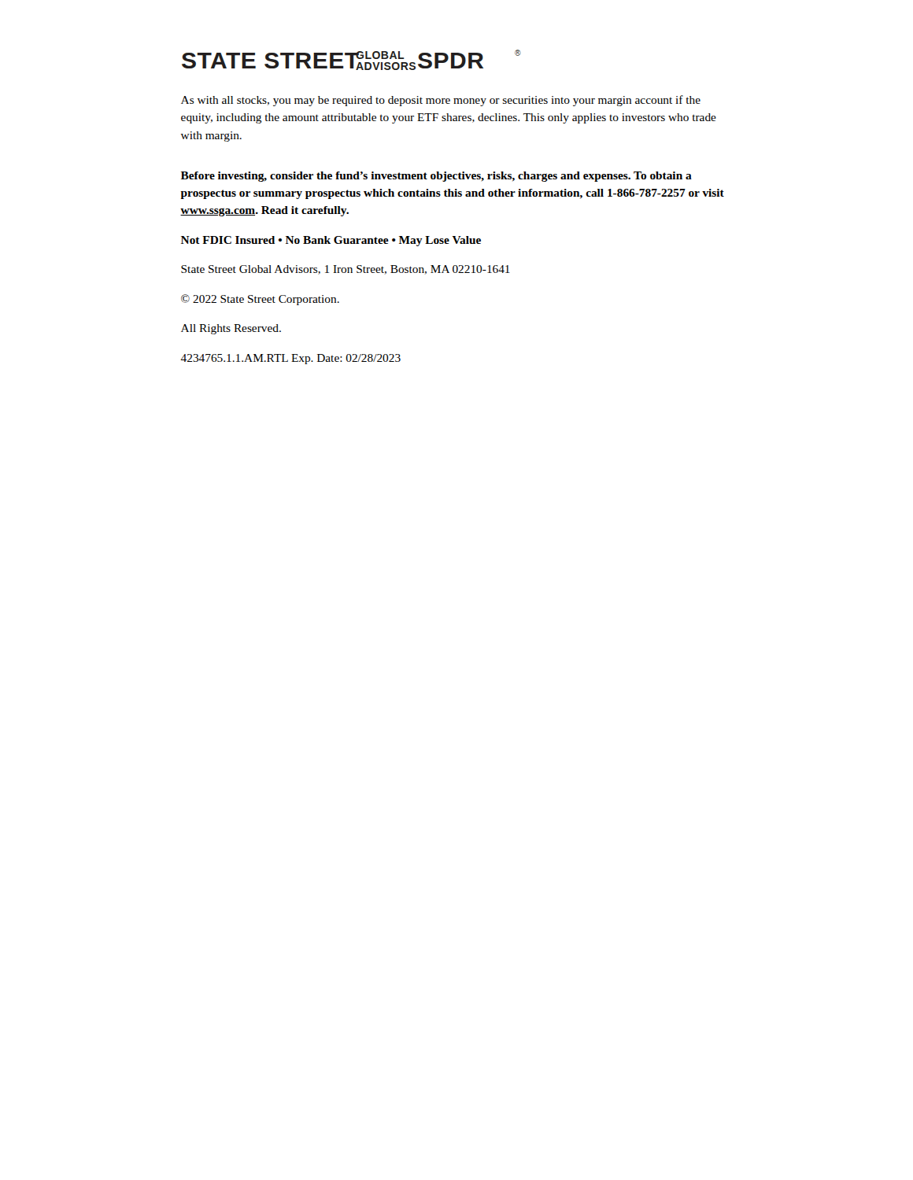STATE STREET GLOBAL ADVISORS SPDR ®
As with all stocks, you may be required to deposit more money or securities into your margin account if the equity, including the amount attributable to your ETF shares, declines. This only applies to investors who trade with margin.
Before investing, consider the fund’s investment objectives, risks, charges and expenses. To obtain a prospectus or summary prospectus which contains this and other information, call 1-866-787-2257 or visit www.ssga.com. Read it carefully.
Not FDIC Insured • No Bank Guarantee • May Lose Value
State Street Global Advisors, 1 Iron Street, Boston, MA 02210-1641
© 2022 State Street Corporation.
All Rights Reserved.
4234765.1.1.AM.RTL Exp. Date: 02/28/2023